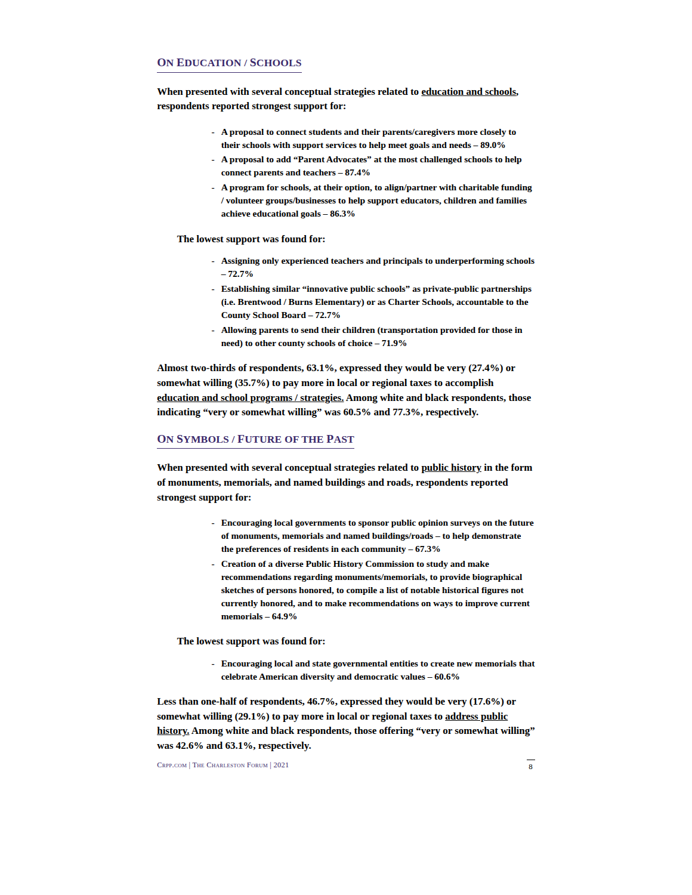ON EDUCATION / SCHOOLS
When presented with several conceptual strategies related to education and schools, respondents reported strongest support for:
A proposal to connect students and their parents/caregivers more closely to their schools with support services to help meet goals and needs – 89.0%
A proposal to add “Parent Advocates” at the most challenged schools to help connect parents and teachers – 87.4%
A program for schools, at their option, to align/partner with charitable funding / volunteer groups/businesses to help support educators, children and families achieve educational goals – 86.3%
The lowest support was found for:
Assigning only experienced teachers and principals to underperforming schools – 72.7%
Establishing similar “innovative public schools” as private-public partnerships (i.e. Brentwood / Burns Elementary) or as Charter Schools, accountable to the County School Board – 72.7%
Allowing parents to send their children (transportation provided for those in need) to other county schools of choice – 71.9%
Almost two-thirds of respondents, 63.1%, expressed they would be very (27.4%) or somewhat willing (35.7%) to pay more in local or regional taxes to accomplish education and school programs / strategies. Among white and black respondents, those indicating “very or somewhat willing” was 60.5% and 77.3%, respectively.
ON SYMBOLS / FUTURE OF THE PAST
When presented with several conceptual strategies related to public history in the form of monuments, memorials, and named buildings and roads, respondents reported strongest support for:
Encouraging local governments to sponsor public opinion surveys on the future of monuments, memorials and named buildings/roads – to help demonstrate the preferences of residents in each community – 67.3%
Creation of a diverse Public History Commission to study and make recommendations regarding monuments/memorials, to provide biographical sketches of persons honored, to compile a list of notable historical figures not currently honored, and to make recommendations on ways to improve current memorials – 64.9%
The lowest support was found for:
Encouraging local and state governmental entities to create new memorials that celebrate American diversity and democratic values – 60.6%
Less than one-half of respondents, 46.7%, expressed they would be very (17.6%) or somewhat willing (29.1%) to pay more in local or regional taxes to address public history. Among white and black respondents, those offering “very or somewhat willing” was 42.6% and 63.1%, respectively.
8 Crpp.com | The Charleston Forum | 2021